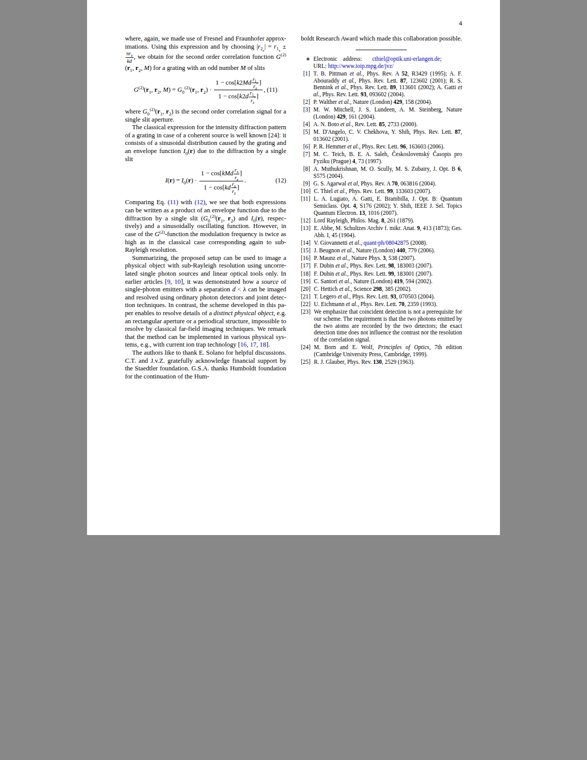4
where, again, we made use of Fresnel and Fraunhofer approximations. Using this expression and by choosing |r2x| = r1x ± πrz kd, we obtain for the second order correlation function G(2)(r1, r2, M) for a grating with an odd number M of slits
G(2)(r1, r2, M) = G0(2)(r1, r2) · 1 − cos[k2Md r1x rz] 1 − cos[k2dr1x rz], (11)
where G0(2)(r1, r2) is the second order correlation signal for a single slit aperture.
The classical expression for the intensity diffraction pattern of a grating in case of a coherent source is well known [24]: it consists of a sinusoidal distribution caused by the grating and an envelope function I0(r) due to the diffraction by a single slit
I(r) = I0(r) · 1 − cos[kMd rx rz] 1 − cos[kd rx rz]. (12)
Comparing Eq. (11) with (12), we see that both expressions can be written as a product of an envelope function due to the diffraction by a single slit (G0(2)(r1, r2) and I0(r), respectively) and a sinusoidally oscillating function. However, in case of the G(2)-function the modulation frequency is twice as high as in the classical case corresponding again to sub-Rayleigh resolution.
Summarizing, the proposed setup can be used to image a physical object with sub-Rayleigh resolution using uncorrelated single photon sources and linear optical tools only. In earlier articles [9, 10], it was demonstrated how a source of single-photon emitters with a separation d < λ can be imaged and resolved using ordinary photon detectors and joint detection techniques. In contrast, the scheme developed in this paper enables to resolve details of a distinct physical object, e.g. an rectangular aperture or a periodical structure, impossible to resolve by classical far-field imaging techniques. We remark that the method can be implemented in various physical systems, e.g., with current ion trap technology [16, 17, 18].
The authors like to thank E. Solano for helpful discussions. C.T. and J.v.Z. gratefully acknowledge financial support by the Staedtler foundation. G.S.A. thanks Humboldt foundation for the continuation of the Hum-
boldt Research Award which made this collaboration possible.
∗
Electronic address: cthiel@optik.uni-erlangen.de;
URL: http://www.ioip.mpg.de/jvz/
[1]
T. B. Pittman et al., Phys. Rev. A 52, R3429 (1995); A. F. Abouraddy et al., Phys. Rev. Lett. 87, 123602 (2001); R. S. Bennink et al., Phys. Rev. Lett. 89, 113601 (2002); A. Gatti et al., Phys. Rev. Lett. 93, 093602 (2004).
[2]
P. Walther et al., Nature (London) 429, 158 (2004).
[3]
M. W. Mitchell, J. S. Lundeen, A. M. Steinberg, Nature (London) 429, 161 (2004).
[4]
A. N. Boto et al., Rev. Lett. 85, 2733 (2000).
[5]
M. D'Angelo, C. V. Chekhova, Y. Shih, Phys. Rev. Lett. 87, 013602 (2001).
[6]
P. R. Hemmer et al., Phys. Rev. Lett. 96, 163603 (2006).
[7]
M. C. Teich, B. E. A. Saleh, Československý Časopis pro Fyziku (Prague) 4, 73 (1997).
[8]
A. Muthukrishnan, M. O. Scully, M. S. Zubairy, J. Opt. B 6, S575 (2004).
[9]
G. S. Agarwal et al, Phys. Rev. A 70, 063816 (2004).
[10]
C. Thiel et al., Phys. Rev. Lett. 99, 133603 (2007).
[11]
L. A. Lugiato, A. Gatti, E. Brambilla, J. Opt. B: Quantum Semiclass. Opt. 4, S176 (2002); Y. Shih, IEEE J. Sel. Topics Quantum Electron. 13, 1016 (2007).
[12]
Lord Rayleigh, Philos. Mag. 8, 261 (1879).
[13]
E. Abbe, M. Schultzes Archiv f. mikr. Anat. 9, 413 (1873); Ges. Abh. I, 45 (1904).
[14]
V. Giovannetti et al., quant-ph/08042875 (2008).
[15]
J. Beugnon et al., Nature (London) 440, 779 (2006).
[16]
P. Maunz et al., Nature Phys. 3, 538 (2007).
[17]
F. Dubin et al., Phys. Rev. Lett. 98, 183003 (2007).
[18]
F. Dubin et al., Phys. Rev. Lett. 99, 183001 (2007).
[19]
C. Santori et al., Nature (London) 419, 594 (2002).
[20]
C. Hettich et al., Science 298, 385 (2002).
[21]
T. Legero et al., Phys. Rev. Lett. 93, 070503 (2004).
[22]
U. Eichmann et al., Phys. Rev. Lett. 70, 2359 (1993).
[23]
We emphasize that coincident detection is not a prerequisite for our scheme. The requirement is that the two photons emitted by the two atoms are recorded by the two detectors; the exact detection time does not influence the contrast nor the resolution of the correlation signal.
[24]
M. Born and E. Wolf, Principles of Optics, 7th edition (Cambridge University Press, Cambridge, 1999).
[25]
R. J. Glauber, Phys. Rev. 130, 2529 (1963).